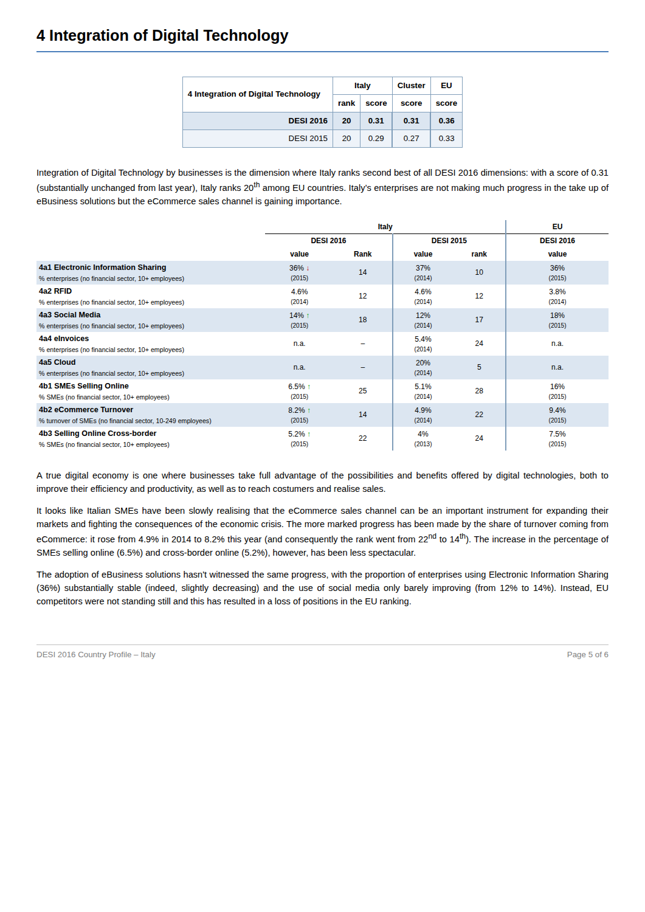4 Integration of Digital Technology
| 4 Integration of Digital Technology | Italy | Cluster | EU |
| --- | --- | --- | --- |
| rank | score | score | score |
| DESI 2016 | 20 | 0.31 | 0.31 | 0.36 |
| DESI 2015 | 20 | 0.29 | 0.27 | 0.33 |
Integration of Digital Technology by businesses is the dimension where Italy ranks second best of all DESI 2016 dimensions: with a score of 0.31 (substantially unchanged from last year), Italy ranks 20th among EU countries. Italy’s enterprises are not making much progress in the take up of eBusiness solutions but the eCommerce sales channel is gaining importance.
| | Italy | EU |
| --- | --- | --- |
| | DESI 2016 | DESI 2015 | DESI 2016 |
| | value | Rank | value | rank | value |
| 4a1 Electronic Information Sharing % enterprises (no financial sector, 10+ employees) | 36% ↓ (2015) | 14 | 37% (2014) | 10 | 36% (2015) |
| 4a2 RFID % enterprises (no financial sector, 10+ employees) | 4.6% (2014) | 12 | 4.6% (2014) | 12 | 3.8% (2014) |
| 4a3 Social Media % enterprises (no financial sector, 10+ employees) | 14% ↑ (2015) | 18 | 12% (2014) | 17 | 18% (2015) |
| 4a4 eInvoices % enterprises (no financial sector, 10+ employees) | n.a. | – | 5.4% (2014) | 24 | n.a. |
| 4a5 Cloud % enterprises (no financial sector, 10+ employees) | n.a. | – | 20% (2014) | 5 | n.a. |
| 4b1 SMEs Selling Online % SMEs (no financial sector, 10+ employees) | 6.5% ↑ (2015) | 25 | 5.1% (2014) | 28 | 16% (2015) |
| 4b2 eCommerce Turnover % turnover of SMEs (no financial sector, 10-249 employees) | 8.2% ↑ (2015) | 14 | 4.9% (2014) | 22 | 9.4% (2015) |
| 4b3 Selling Online Cross-border % SMEs (no financial sector, 10+ employees) | 5.2% ↑ (2015) | 22 | 4% (2013) | 24 | 7.5% (2015) |
A true digital economy is one where businesses take full advantage of the possibilities and benefits offered by digital technologies, both to improve their efficiency and productivity, as well as to reach costumers and realise sales.
It looks like Italian SMEs have been slowly realising that the eCommerce sales channel can be an important instrument for expanding their markets and fighting the consequences of the economic crisis. The more marked progress has been made by the share of turnover coming from eCommerce: it rose from 4.9% in 2014 to 8.2% this year (and consequently the rank went from 22nd to 14th). The increase in the percentage of SMEs selling online (6.5%) and cross-border online (5.2%), however, has been less spectacular.
The adoption of eBusiness solutions hasn't witnessed the same progress, with the proportion of enterprises using Electronic Information Sharing (36%) substantially stable (indeed, slightly decreasing) and the use of social media only barely improving (from 12% to 14%). Instead, EU competitors were not standing still and this has resulted in a loss of positions in the EU ranking.
DESI 2016 Country Profile – Italy Page 5 of 6